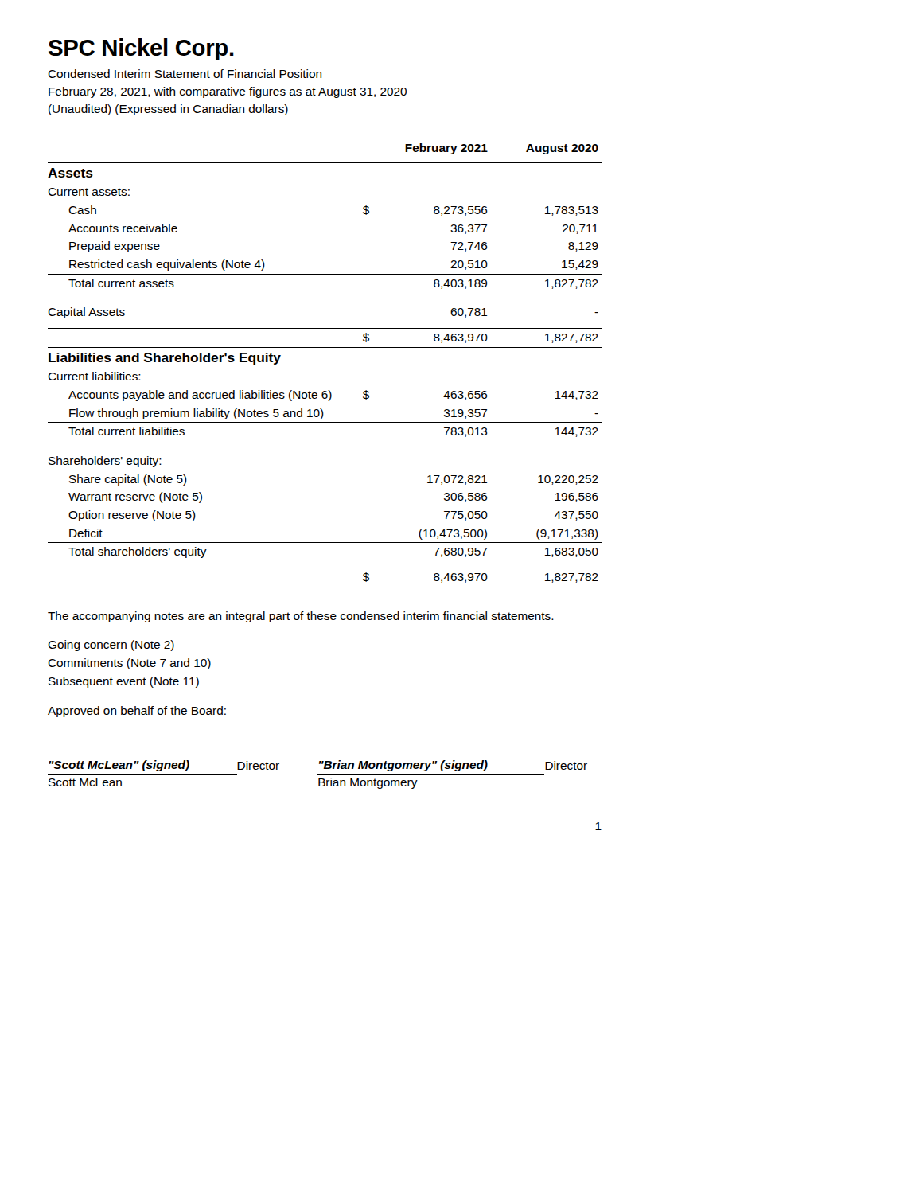SPC Nickel Corp.
Condensed Interim Statement of Financial Position
February 28, 2021, with comparative figures as at August 31, 2020
(Unaudited) (Expressed in Canadian dollars)
| | | February 2021 | August 2020 |
| --- | --- | --- | --- |
| Assets |
| Current assets: | | | |
| Cash | $ | 8,273,556 | 1,783,513 |
| Accounts receivable | | 36,377 | 20,711 |
| Prepaid expense | | 72,746 | 8,129 |
| Restricted cash equivalents (Note 4) | | 20,510 | 15,429 |
| Total current assets | | 8,403,189 | 1,827,782 |
| Capital Assets | | 60,781 | - |
| | $ | 8,463,970 | 1,827,782 |
| Liabilities and Shareholder's Equity |
| Current liabilities: | | | |
| Accounts payable and accrued liabilities (Note 6) | $ | 463,656 | 144,732 |
| Flow through premium liability (Notes 5 and 10) | | 319,357 | - |
| Total current liabilities | | 783,013 | 144,732 |
| Shareholders' equity: | | | |
| Share capital (Note 5) | | 17,072,821 | 10,220,252 |
| Warrant reserve (Note 5) | | 306,586 | 196,586 |
| Option reserve (Note 5) | | 775,050 | 437,550 |
| Deficit | | (10,473,500) | (9,171,338) |
| Total shareholders' equity | | 7,680,957 | 1,683,050 |
| | $ | 8,463,970 | 1,827,782 |
The accompanying notes are an integral part of these condensed interim financial statements.
Going concern (Note 2)
Commitments (Note 7 and 10)
Subsequent event (Note 11)
Approved on behalf of the Board:
| "Scott McLean" (signed) | Director | | "Brian Montgomery" (signed) | Director | |
| Scott McLean | | | Brian Montgomery | | |
1